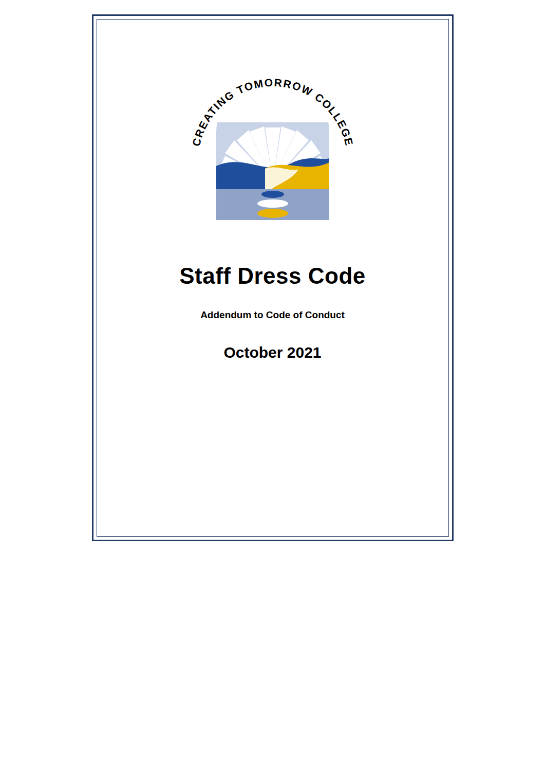CREATING TOMORROW COLLEGE
Staff Dress Code
Addendum to Code of Conduct
October 2021